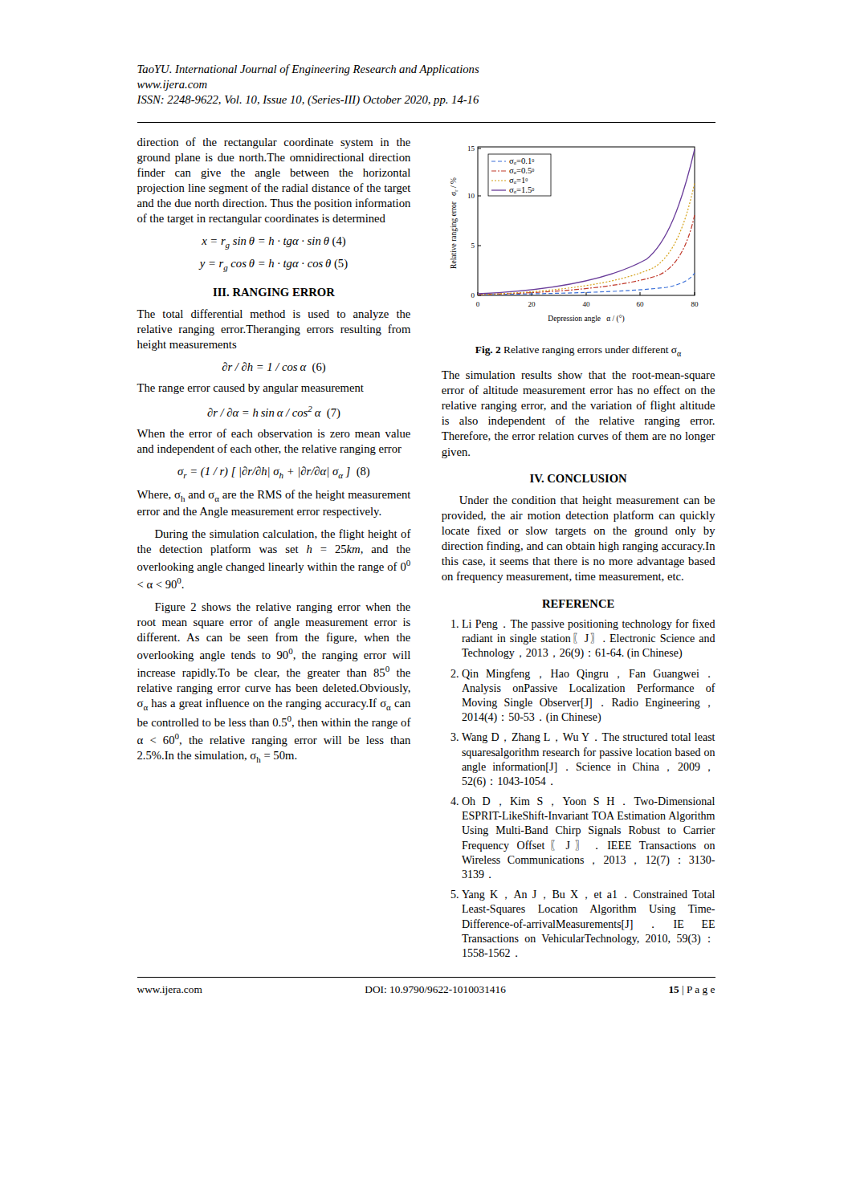TaoYU. International Journal of Engineering Research and Applications
www.ijera.com
ISSN: 2248-9622, Vol. 10, Issue 10, (Series-III) October 2020, pp. 14-16
direction of the rectangular coordinate system in the ground plane is due north.The omnidirectional direction finder can give the angle between the horizontal projection line segment of the radial distance of the target and the due north direction. Thus the position information of the target in rectangular coordinates is determined
x = rg sin θ = h · tgα · sin θ (4)
y = rg cos θ = h · tgα · cos θ (5)
III. Ranging Error
The total differential method is used to analyze the relative ranging error.Theranging errors resulting from height measurements
∂r / ∂h = 1 / cos α (6)
The range error caused by angular measurement
∂r / ∂α = h sin α / cos2 α (7)
When the error of each observation is zero mean value and independent of each other, the relative ranging error
σr = (1 / r) [ |∂r/∂h| σh + |∂r/∂α| σα ] (8)
Where, σh and σα are the RMS of the height measurement error and the Angle measurement error respectively.
During the simulation calculation, the flight height of the detection platform was set h = 25km, and the overlooking angle changed linearly within the range of 00 < α < 900.
Figure 2 shows the relative ranging error when the root mean square error of angle measurement error is different. As can be seen from the figure, when the overlooking angle tends to 900, the ranging error will increase rapidly.To be clear, the greater than 850 the relative ranging error curve has been deleted.Obviously, σα has a great influence on the ranging accuracy.If σα can be controlled to be less than 0.50, then within the range of α < 600, the relative ranging error will be less than 2.5%.In the simulation, σh = 50m.
0 5 10 15 0 20 40 60 80 Depression angle α / (°) Relative ranging error σr / % σα=0.10 σα=0.50 σα=10 σα=1.50
Fig. 2 Relative ranging errors under different σα
The simulation results show that the root-mean-square error of altitude measurement error has no effect on the relative ranging error, and the variation of flight altitude is also independent of the relative ranging error. Therefore, the error relation curves of them are no longer given.
IV. Conclusion
Under the condition that height measurement can be provided, the air motion detection platform can quickly locate fixed or slow targets on the ground only by direction finding, and can obtain high ranging accuracy.In this case, it seems that there is no more advantage based on frequency measurement, time measurement, etc.
Reference
Li Peng．The passive positioning technology for fixed radiant in single station〖J〗. Electronic Science and Technology，2013，26(9)：61-64. (in Chinese)
Qin Mingfeng，Hao Qingru，Fan Guangwei．Analysis onPassive Localization Performance of Moving Single Observer[J]．Radio Engineering，2014(4)：50-53．(in Chinese)
Wang D，Zhang L，Wu Y．The structured total least squaresalgorithm research for passive location based on angle information[J]．Science in China，2009，52(6)：1043-1054．
Oh D，Kim S，Yoon S H．Two-Dimensional ESPRIT-LikeShift-Invariant TOA Estimation Algorithm Using Multi-Band Chirp Signals Robust to Carrier Frequency Offset〖J〗．IEEE Transactions on Wireless Communications，2013，12(7)：3130-3139．
Yang K，An J，Bu X，et a1．Constrained Total Least-Squares Location Algorithm Using Time-Difference-of-arrivalMeasurements[J]．IE EE Transactions on VehicularTechnology, 2010, 59(3)：1558-1562．
www.ijera.com DOI: 10.9790/9622-1010031416 15 | P a g e